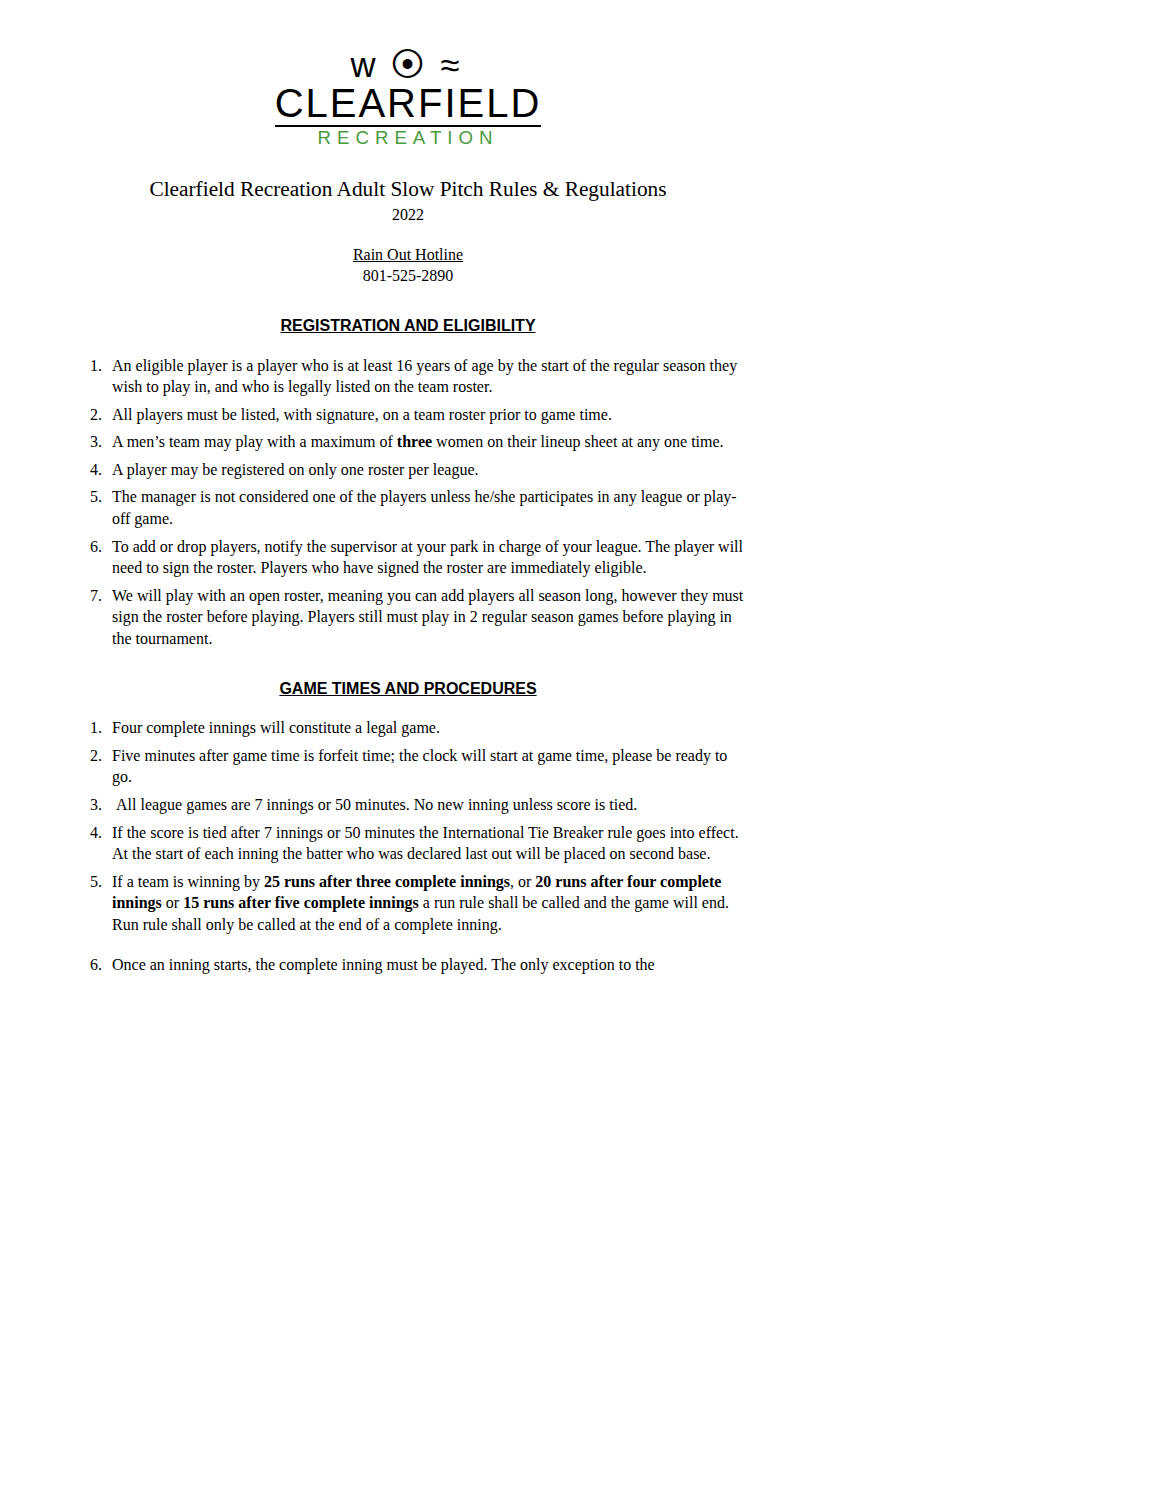w ⦿ ≈ CLEARFIELD RECREATION
Clearfield Recreation Adult Slow Pitch Rules & Regulations
2022
Rain Out Hotline 801-525-2890
REGISTRATION AND ELIGIBILITY
An eligible player is a player who is at least 16 years of age by the start of the regular season they wish to play in, and who is legally listed on the team roster.
All players must be listed, with signature, on a team roster prior to game time.
A men’s team may play with a maximum of three women on their lineup sheet at any one time.
A player may be registered on only one roster per league.
The manager is not considered one of the players unless he/she participates in any league or play-off game.
To add or drop players, notify the supervisor at your park in charge of your league. The player will need to sign the roster. Players who have signed the roster are immediately eligible.
We will play with an open roster, meaning you can add players all season long, however they must sign the roster before playing. Players still must play in 2 regular season games before playing in the tournament.
GAME TIMES AND PROCEDURES
Four complete innings will constitute a legal game.
Five minutes after game time is forfeit time; the clock will start at game time, please be ready to go.
All league games are 7 innings or 50 minutes. No new inning unless score is tied.
If the score is tied after 7 innings or 50 minutes the International Tie Breaker rule goes into effect. At the start of each inning the batter who was declared last out will be placed on second base.
If a team is winning by 25 runs after three complete innings, or 20 runs after four complete innings or 15 runs after five complete innings a run rule shall be called and the game will end. Run rule shall only be called at the end of a complete inning.
Once an inning starts, the complete inning must be played. The only exception to the